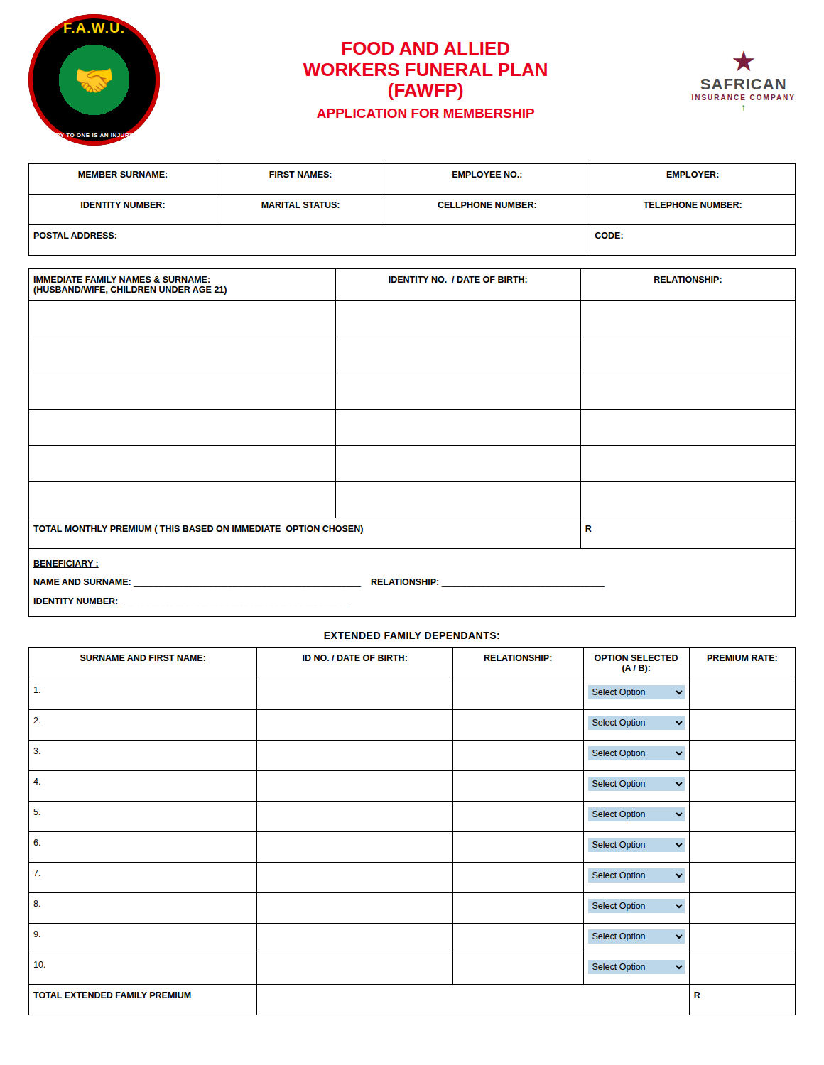F.A.W.U.
🤝
AN INJURY TO ONE IS AN INJURY TO ALL
FOOD AND ALLIED
WORKERS FUNERAL PLAN
(FAWFP)
APPLICATION FOR MEMBERSHIP
★
SAFRICAN
INSURANCE COMPANY
↑
| MEMBER SURNAME: | FIRST NAMES: | EMPLOYEE NO.: | EMPLOYER: |
| IDENTITY NUMBER: | MARITAL STATUS: | CELLPHONE NUMBER: | TELEPHONE NUMBER: |
| POSTAL ADDRESS: | CODE: |
| IMMEDIATE FAMILY NAMES & SURNAME: (HUSBAND/WIFE, CHILDREN UNDER AGE 21) | IDENTITY NO. / DATE OF BIRTH: | RELATIONSHIP: |
| TOTAL MONTHLY PREMIUM ( THIS BASED ON IMMEDIATE OPTION CHOSEN) | R |
| BENEFICIARY : NAME AND SURNAME: ______________________________________________ RELATIONSHIP: _________________________________ IDENTITY NUMBER: ______________________________________________ |
EXTENDED FAMILY DEPENDANTS:
| SURNAME AND FIRST NAME: | ID NO. / DATE OF BIRTH: | RELATIONSHIP: | OPTION SELECTED (A / B): | PREMIUM RATE: |
| --- | --- | --- | --- | --- |
| 1. | | | Select Option A B | |
| 2. | | | Select Option A B | |
| 3. | | | Select Option A B | |
| 4. | | | Select Option A B | |
| 5. | | | Select Option A B | |
| 6. | | | Select Option A B | |
| 7. | | | Select Option A B | |
| 8. | | | Select Option A B | |
| 9. | | | Select Option A B | |
| 10. | | | Select Option A B | |
| TOTAL EXTENDED FAMILY PREMIUM | | R |